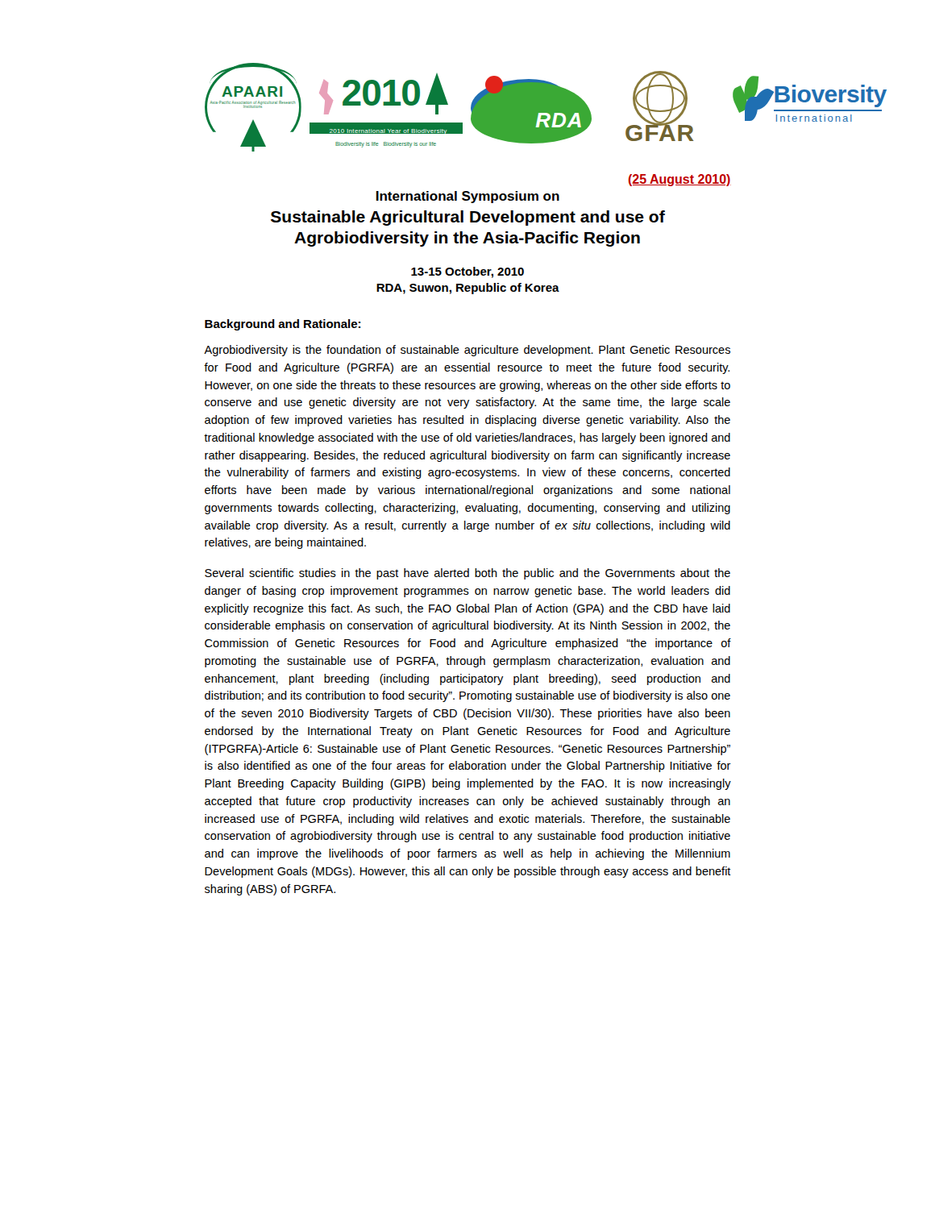APAARI
Asia-Pacific Association of Agricultural Research Institutions
2010
2010 International Year of Biodiversity
Biodiversity is life Biodiversity is our life
RDA
GFAR
Bioversity
International
(25 August 2010)
International Symposium on
Sustainable Agricultural Development and use of Agrobiodiversity in the Asia-Pacific Region
13-15 October, 2010
RDA, Suwon, Republic of Korea
Background and Rationale:
Agrobiodiversity is the foundation of sustainable agriculture development. Plant Genetic Resources for Food and Agriculture (PGRFA) are an essential resource to meet the future food security. However, on one side the threats to these resources are growing, whereas on the other side efforts to conserve and use genetic diversity are not very satisfactory. At the same time, the large scale adoption of few improved varieties has resulted in displacing diverse genetic variability. Also the traditional knowledge associated with the use of old varieties/landraces, has largely been ignored and rather disappearing. Besides, the reduced agricultural biodiversity on farm can significantly increase the vulnerability of farmers and existing agro-ecosystems. In view of these concerns, concerted efforts have been made by various international/regional organizations and some national governments towards collecting, characterizing, evaluating, documenting, conserving and utilizing available crop diversity. As a result, currently a large number of ex situ collections, including wild relatives, are being maintained.
Several scientific studies in the past have alerted both the public and the Governments about the danger of basing crop improvement programmes on narrow genetic base. The world leaders did explicitly recognize this fact. As such, the FAO Global Plan of Action (GPA) and the CBD have laid considerable emphasis on conservation of agricultural biodiversity. At its Ninth Session in 2002, the Commission of Genetic Resources for Food and Agriculture emphasized “the importance of promoting the sustainable use of PGRFA, through germplasm characterization, evaluation and enhancement, plant breeding (including participatory plant breeding), seed production and distribution; and its contribution to food security”. Promoting sustainable use of biodiversity is also one of the seven 2010 Biodiversity Targets of CBD (Decision VII/30). These priorities have also been endorsed by the International Treaty on Plant Genetic Resources for Food and Agriculture (ITPGRFA)-Article 6: Sustainable use of Plant Genetic Resources. “Genetic Resources Partnership” is also identified as one of the four areas for elaboration under the Global Partnership Initiative for Plant Breeding Capacity Building (GIPB) being implemented by the FAO. It is now increasingly accepted that future crop productivity increases can only be achieved sustainably through an increased use of PGRFA, including wild relatives and exotic materials. Therefore, the sustainable conservation of agrobiodiversity through use is central to any sustainable food production initiative and can improve the livelihoods of poor farmers as well as help in achieving the Millennium Development Goals (MDGs). However, this all can only be possible through easy access and benefit sharing (ABS) of PGRFA.